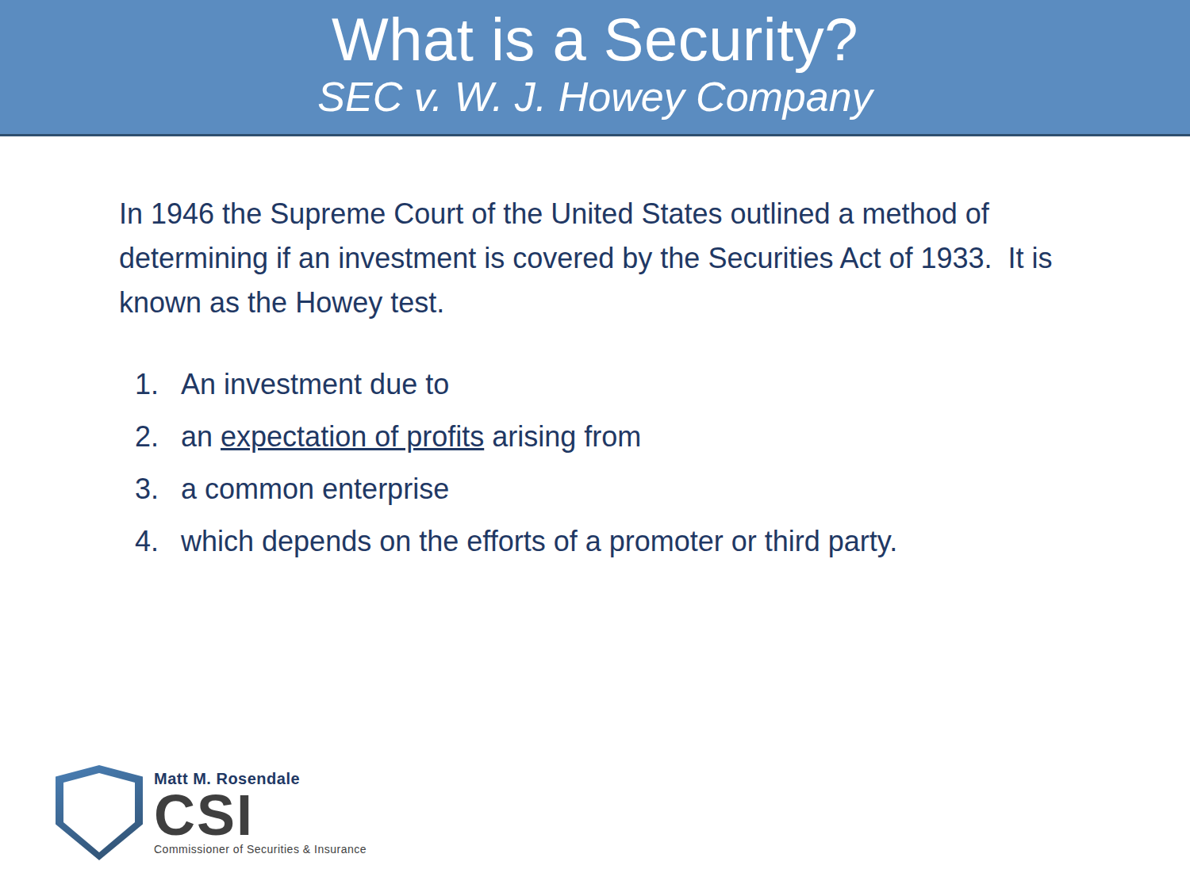What is a Security?
SEC v. W. J. Howey Company
In 1946 the Supreme Court of the United States outlined a method of determining if an investment is covered by the Securities Act of 1933. It is known as the Howey test.
An investment due to
an expectation of profits arising from
a common enterprise
which depends on the efforts of a promoter or third party.
Matt M. Rosendale
CSI
Commissioner of Securities & Insurance